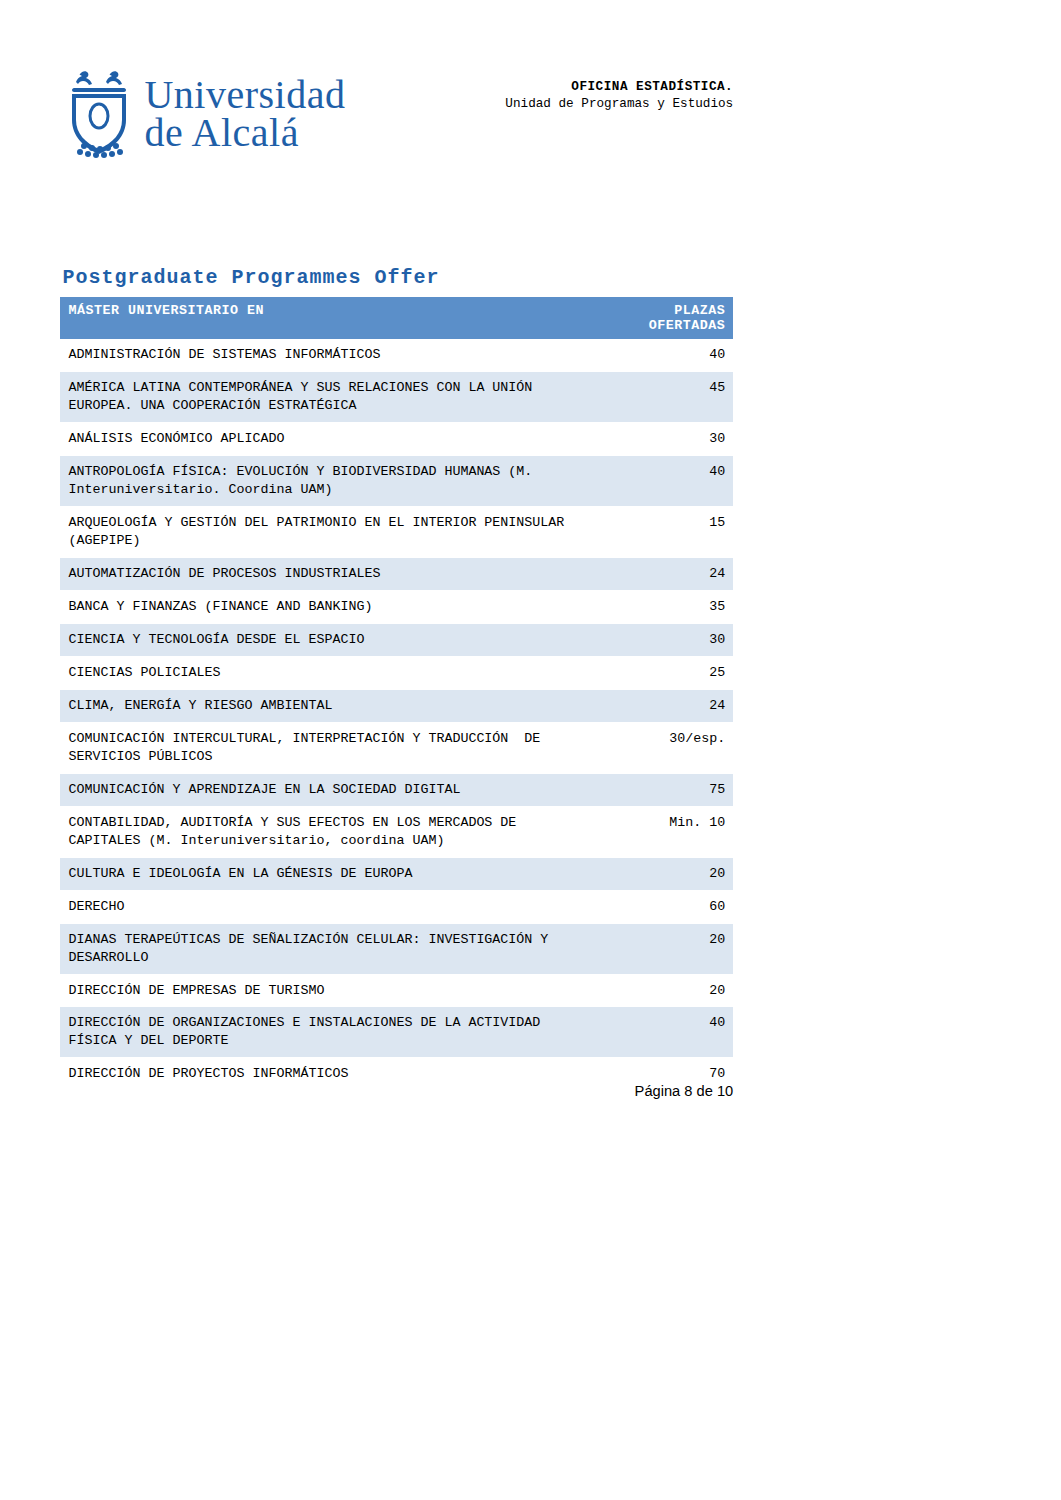Universidad
de Alcalá
OFICINA ESTADÍSTICA.
Unidad de Programas y Estudios
Postgraduate Programmes Offer
| MÁSTER UNIVERSITARIO EN | PLAZAS OFERTADAS |
| --- | --- |
| ADMINISTRACIÓN DE SISTEMAS INFORMÁTICOS | 40 |
| AMÉRICA LATINA CONTEMPORÁNEA Y SUS RELACIONES CON LA UNIÓN EUROPEA. UNA COOPERACIÓN ESTRATÉGICA | 45 |
| ANÁLISIS ECONÓMICO APLICADO | 30 |
| ANTROPOLOGÍA FÍSICA: EVOLUCIÓN Y BIODIVERSIDAD HUMANAS (M. Interuniversitario. Coordina UAM) | 40 |
| ARQUEOLOGÍA Y GESTIÓN DEL PATRIMONIO EN EL INTERIOR PENINSULAR (AGEPIPE) | 15 |
| AUTOMATIZACIÓN DE PROCESOS INDUSTRIALES | 24 |
| BANCA Y FINANZAS (FINANCE AND BANKING) | 35 |
| CIENCIA Y TECNOLOGÍA DESDE EL ESPACIO | 30 |
| CIENCIAS POLICIALES | 25 |
| CLIMA, ENERGÍA Y RIESGO AMBIENTAL | 24 |
| COMUNICACIÓN INTERCULTURAL, INTERPRETACIÓN Y TRADUCCIÓN DE SERVICIOS PÚBLICOS | 30/esp. |
| COMUNICACIÓN Y APRENDIZAJE EN LA SOCIEDAD DIGITAL | 75 |
| CONTABILIDAD, AUDITORÍA Y SUS EFECTOS EN LOS MERCADOS DE CAPITALES (M. Interuniversitario, coordina UAM) | Min. 10 |
| CULTURA E IDEOLOGÍA EN LA GÉNESIS DE EUROPA | 20 |
| DERECHO | 60 |
| DIANAS TERAPEÚTICAS DE SEÑALIZACIÓN CELULAR: INVESTIGACIÓN Y DESARROLLO | 20 |
| DIRECCIÓN DE EMPRESAS DE TURISMO | 20 |
| DIRECCIÓN DE ORGANIZACIONES E INSTALACIONES DE LA ACTIVIDAD FÍSICA Y DEL DEPORTE | 40 |
| DIRECCIÓN DE PROYECTOS INFORMÁTICOS | 70 |
Página 8 de 10